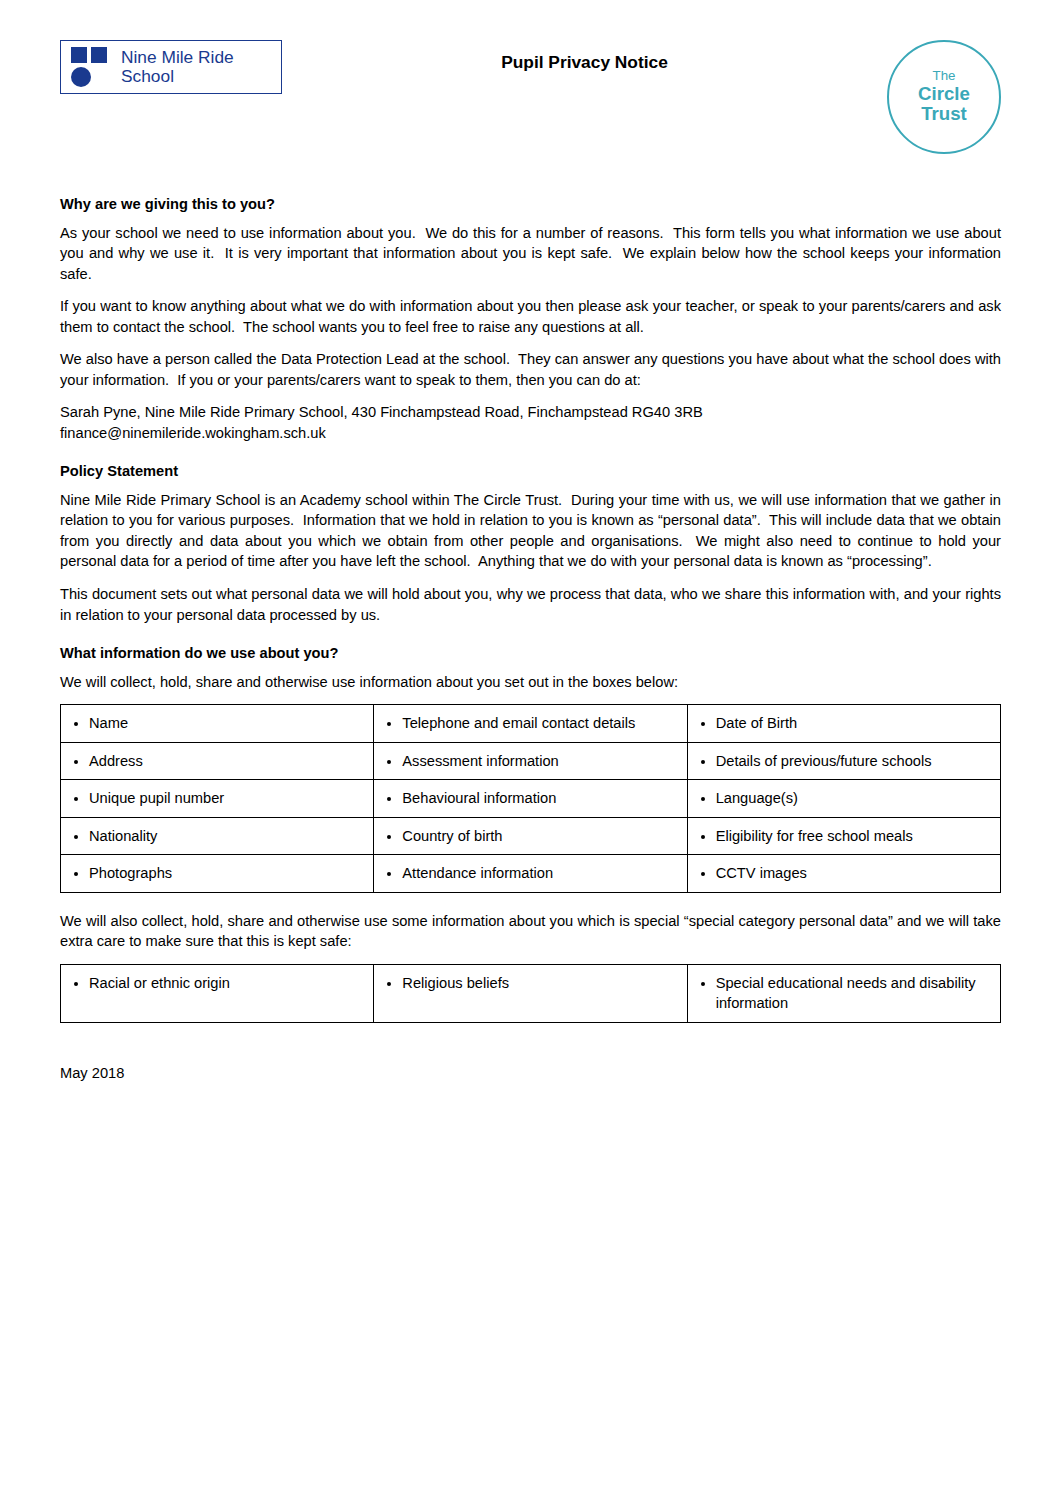Nine Mile Ride
School
Pupil Privacy Notice
The
Circle
Trust
Why are we giving this to you?
As your school we need to use information about you. We do this for a number of reasons. This form tells you what information we use about you and why we use it. It is very important that information about you is kept safe. We explain below how the school keeps your information safe.
If you want to know anything about what we do with information about you then please ask your teacher, or speak to your parents/carers and ask them to contact the school. The school wants you to feel free to raise any questions at all.
We also have a person called the Data Protection Lead at the school. They can answer any questions you have about what the school does with your information. If you or your parents/carers want to speak to them, then you can do at:
Sarah Pyne, Nine Mile Ride Primary School, 430 Finchampstead Road, Finchampstead RG40 3RB
finance@ninemileride.wokingham.sch.uk
Policy Statement
Nine Mile Ride Primary School is an Academy school within The Circle Trust. During your time with us, we will use information that we gather in relation to you for various purposes. Information that we hold in relation to you is known as “personal data”. This will include data that we obtain from you directly and data about you which we obtain from other people and organisations. We might also need to continue to hold your personal data for a period of time after you have left the school. Anything that we do with your personal data is known as “processing”.
This document sets out what personal data we will hold about you, why we process that data, who we share this information with, and your rights in relation to your personal data processed by us.
What information do we use about you?
We will collect, hold, share and otherwise use information about you set out in the boxes below:
| Name | Telephone and email contact details | Date of Birth |
| Address | Assessment information | Details of previous/future schools |
| Unique pupil number | Behavioural information | Language(s) |
| Nationality | Country of birth | Eligibility for free school meals |
| Photographs | Attendance information | CCTV images |
We will also collect, hold, share and otherwise use some information about you which is special “special category personal data” and we will take extra care to make sure that this is kept safe:
| Racial or ethnic origin | Religious beliefs | Special educational needs and disability information |
May 2018